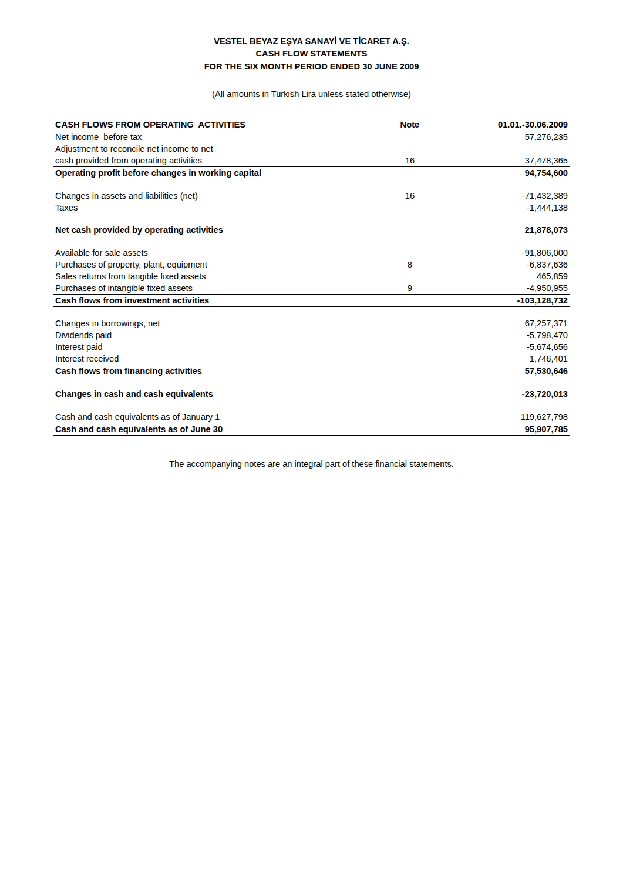VESTEL BEYAZ EŞYA SANAYİ VE TİCARET A.Ş.
CASH FLOW STATEMENTS
FOR THE SIX MONTH PERIOD ENDED 30 JUNE 2009
(All amounts in Turkish Lira unless stated otherwise)
| CASH FLOWS FROM OPERATING ACTIVITIES | Note | 01.01.-30.06.2009 |
| --- | --- | --- |
| Net income before tax | | 57,276,235 |
| Adjustment to reconcile net income to net | | |
| cash provided from operating activities | 16 | 37,478,365 |
| Operating profit before changes in working capital | | 94,754,600 |
| Changes in assets and liabilities (net) | 16 | -71,432,389 |
| Taxes | | -1,444,138 |
| Net cash provided by operating activities | | 21,878,073 |
| Available for sale assets | | -91,806,000 |
| Purchases of property, plant, equipment | 8 | -6,837,636 |
| Sales returns from tangible fixed assets | | 465,859 |
| Purchases of intangible fixed assets | 9 | -4,950,955 |
| Cash flows from investment activities | | -103,128,732 |
| Changes in borrowings, net | | 67,257,371 |
| Dividends paid | | -5,798,470 |
| Interest paid | | -5,674,656 |
| Interest received | | 1,746,401 |
| Cash flows from financing activities | | 57,530,646 |
| Changes in cash and cash equivalents | | -23,720,013 |
| Cash and cash equivalents as of January 1 | | 119,627,798 |
| Cash and cash equivalents as of June 30 | | 95,907,785 |
The accompanying notes are an integral part of these financial statements.